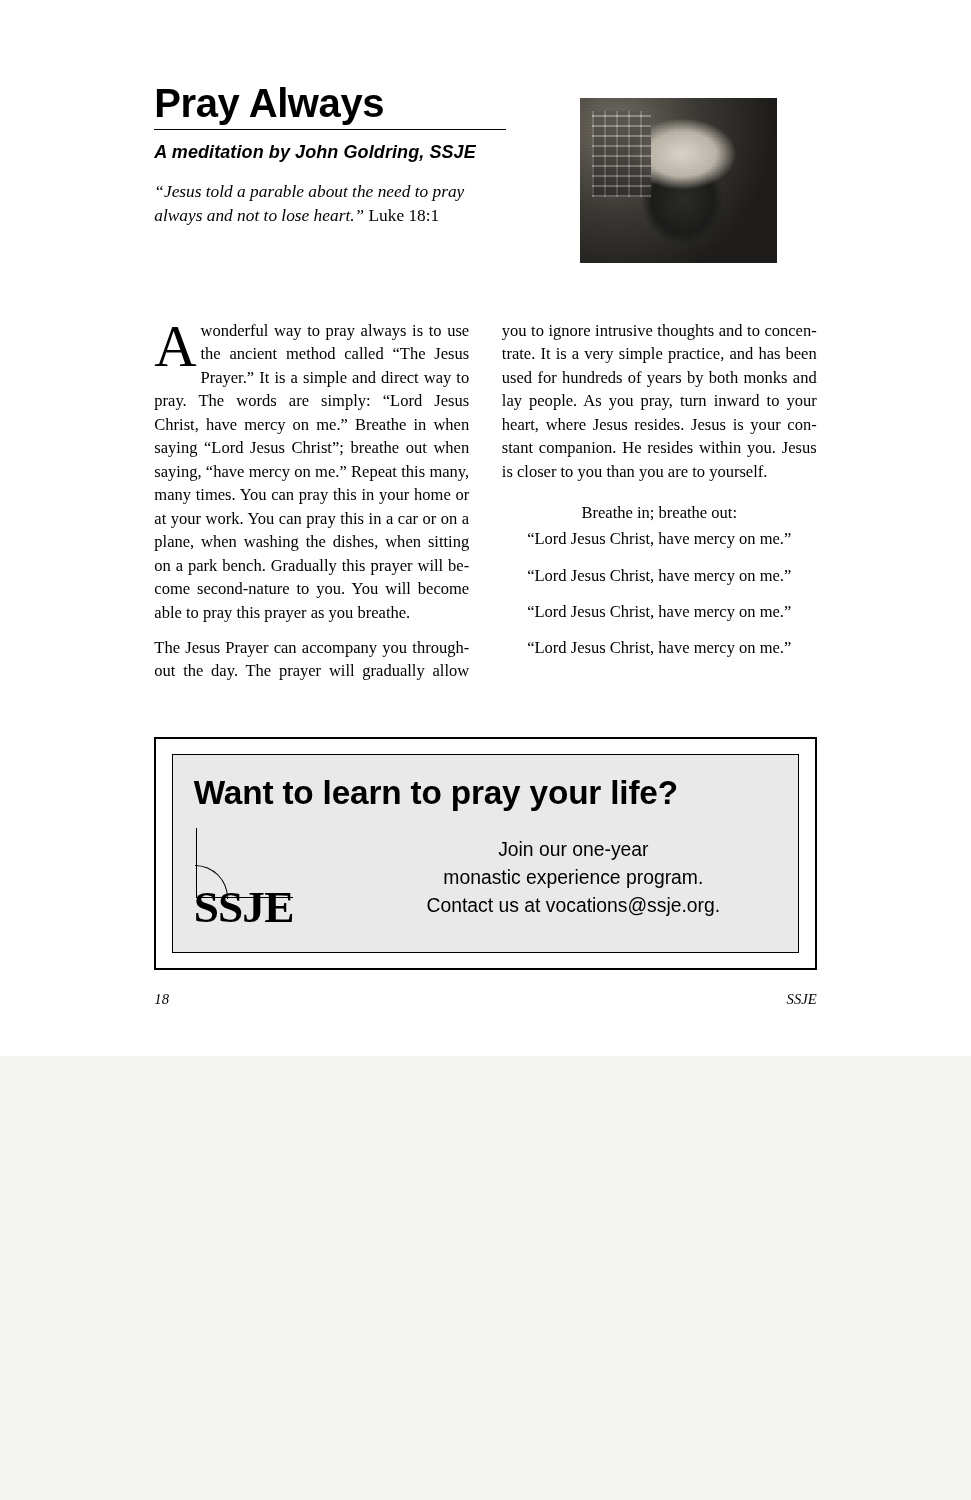Pray Always
A meditation by John Goldring, SSJE
“Jesus told a parable about the need to pray always and not to lose heart.” Luke 18:1
Awonderful way to pray always is to use the ancient method called “The Jesus Prayer.” It is a simple and direct way to pray. The words are simply: “Lord Jesus Christ, have mercy on me.” Breathe in when saying “Lord Jesus Christ”; breathe out when saying, “have mercy on me.” Repeat this many, many times. You can pray this in your home or at your work. You can pray this in a car or on a plane, when washing the dishes, when sitting on a park bench. Gradually this prayer will become second-nature to you. You will become able to pray this prayer as you breathe.
The Jesus Prayer can accompany you throughout the day. The prayer will gradually allow you to ignore intrusive thoughts and to concentrate. It is a very simple practice, and has been used for hundreds of years by both monks and lay people. As you pray, turn inward to your heart, where Jesus resides. Jesus is your constant companion. He resides within you. Jesus is closer to you than you are to yourself.
Breathe in; breathe out:
“Lord Jesus Christ, have mercy on me.”
“Lord Jesus Christ, have mercy on me.”
“Lord Jesus Christ, have mercy on me.”
“Lord Jesus Christ, have mercy on me.”
Want to learn to pray your life?
SSJE
Join our one-year
monastic experience program.
Contact us at vocations@ssje.org.
18 SSJE